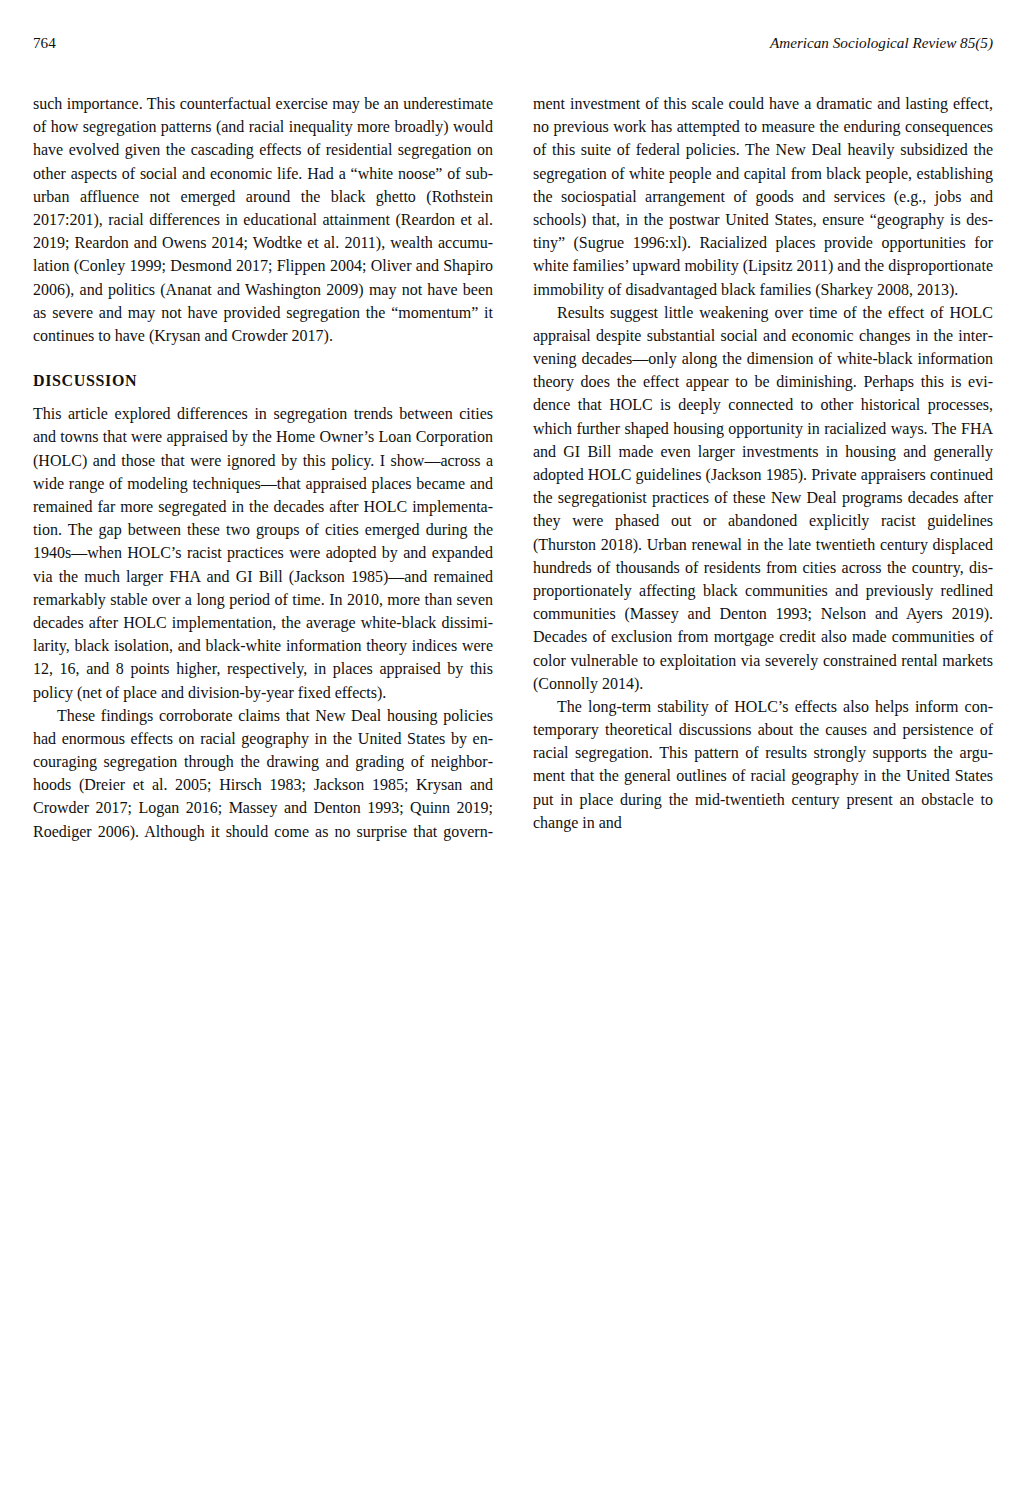764 American Sociological Review 85(5)
such importance. This counterfactual exercise may be an underestimate of how segregation patterns (and racial inequality more broadly) would have evolved given the cascading effects of residential segregation on other aspects of social and economic life. Had a “white noose” of suburban affluence not emerged around the black ghetto (Rothstein 2017:201), racial differences in educational attainment (Reardon et al. 2019; Reardon and Owens 2014; Wodtke et al. 2011), wealth accumulation (Conley 1999; Desmond 2017; Flippen 2004; Oliver and Shapiro 2006), and politics (Ananat and Washington 2009) may not have been as severe and may not have provided segregation the “momentum” it continues to have (Krysan and Crowder 2017).
Discussion
This article explored differences in segregation trends between cities and towns that were appraised by the Home Owner’s Loan Corporation (HOLC) and those that were ignored by this policy. I show—across a wide range of modeling techniques—that appraised places became and remained far more segregated in the decades after HOLC implementation. The gap between these two groups of cities emerged during the 1940s—when HOLC’s racist practices were adopted by and expanded via the much larger FHA and GI Bill (Jackson 1985)—and remained remarkably stable over a long period of time. In 2010, more than seven decades after HOLC implementation, the average white-black dissimilarity, black isolation, and black-white information theory indices were 12, 16, and 8 points higher, respectively, in places appraised by this policy (net of place and division-by-year fixed effects).
These findings corroborate claims that New Deal housing policies had enormous effects on racial geography in the United States by encouraging segregation through the drawing and grading of neighborhoods (Dreier et al. 2005; Hirsch 1983; Jackson 1985; Krysan and Crowder 2017; Logan 2016; Massey and Denton 1993; Quinn 2019; Roediger 2006). Although it should come as no surprise that government investment of this scale could have a dramatic and lasting effect, no previous work has attempted to measure the enduring consequences of this suite of federal policies. The New Deal heavily subsidized the segregation of white people and capital from black people, establishing the sociospatial arrangement of goods and services (e.g., jobs and schools) that, in the postwar United States, ensure “geography is destiny” (Sugrue 1996:xl). Racialized places provide opportunities for white families’ upward mobility (Lipsitz 2011) and the disproportionate immobility of disadvantaged black families (Sharkey 2008, 2013).
Results suggest little weakening over time of the effect of HOLC appraisal despite substantial social and economic changes in the intervening decades—only along the dimension of white-black information theory does the effect appear to be diminishing. Perhaps this is evidence that HOLC is deeply connected to other historical processes, which further shaped housing opportunity in racialized ways. The FHA and GI Bill made even larger investments in housing and generally adopted HOLC guidelines (Jackson 1985). Private appraisers continued the segregationist practices of these New Deal programs decades after they were phased out or abandoned explicitly racist guidelines (Thurston 2018). Urban renewal in the late twentieth century displaced hundreds of thousands of residents from cities across the country, disproportionately affecting black communities and previously redlined communities (Massey and Denton 1993; Nelson and Ayers 2019). Decades of exclusion from mortgage credit also made communities of color vulnerable to exploitation via severely constrained rental markets (Connolly 2014).
The long-term stability of HOLC’s effects also helps inform contemporary theoretical discussions about the causes and persistence of racial segregation. This pattern of results strongly supports the argument that the general outlines of racial geography in the United States put in place during the mid-twentieth century present an obstacle to change in and